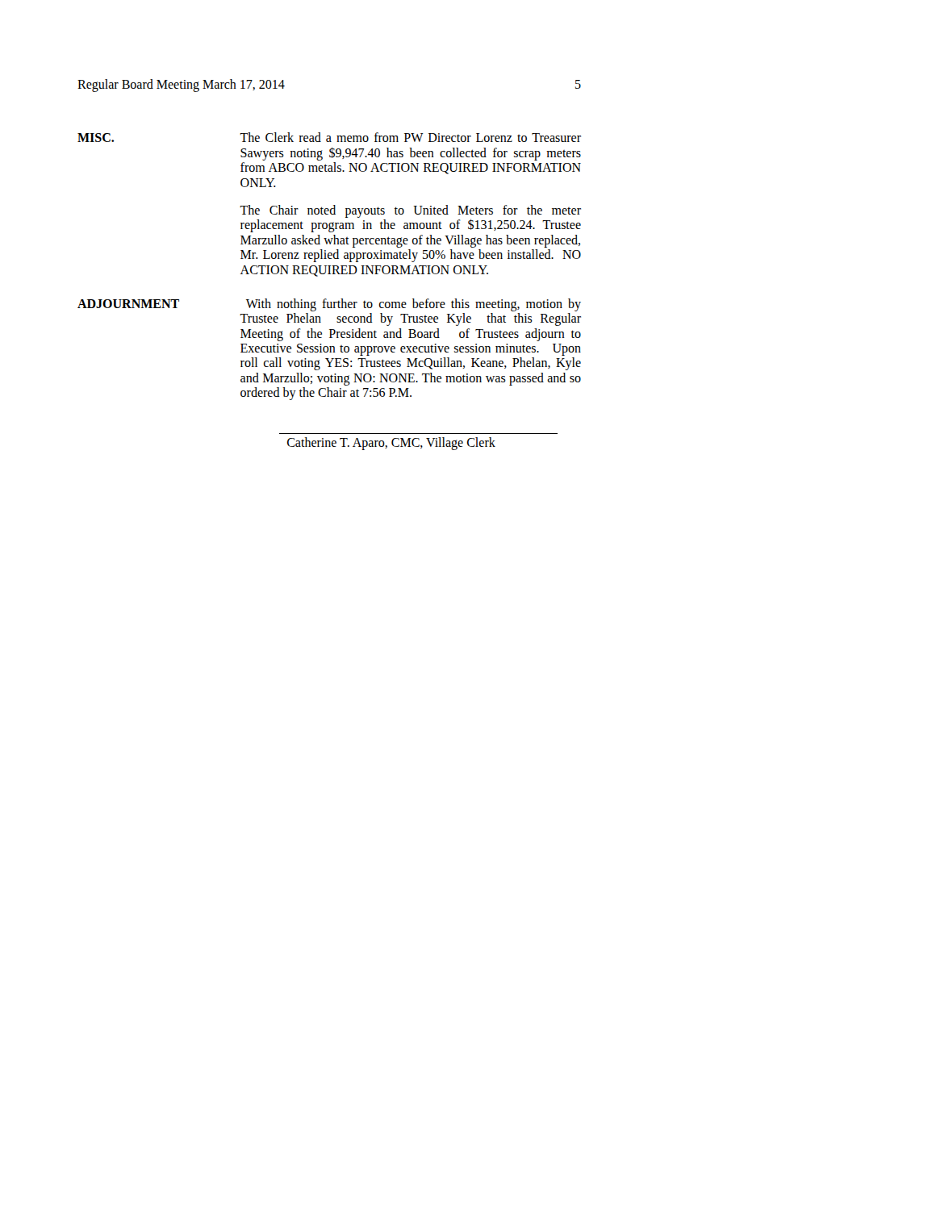Regular Board Meeting March 17, 2014
5
MISC.
The Clerk read a memo from PW Director Lorenz to Treasurer Sawyers noting $9,947.40 has been collected for scrap meters from ABCO metals. NO ACTION REQUIRED INFORMATION ONLY.
The Chair noted payouts to United Meters for the meter replacement program in the amount of $131,250.24. Trustee Marzullo asked what percentage of the Village has been replaced, Mr. Lorenz replied approximately 50% have been installed. NO ACTION REQUIRED INFORMATION ONLY.
ADJOURNMENT
With nothing further to come before this meeting, motion by Trustee Phelan second by Trustee Kyle that this Regular Meeting of the President and Board of Trustees adjourn to Executive Session to approve executive session minutes. Upon roll call voting YES: Trustees McQuillan, Keane, Phelan, Kyle and Marzullo; voting NO: NONE. The motion was passed and so ordered by the Chair at 7:56 P.M.
Catherine T. Aparo, CMC, Village Clerk